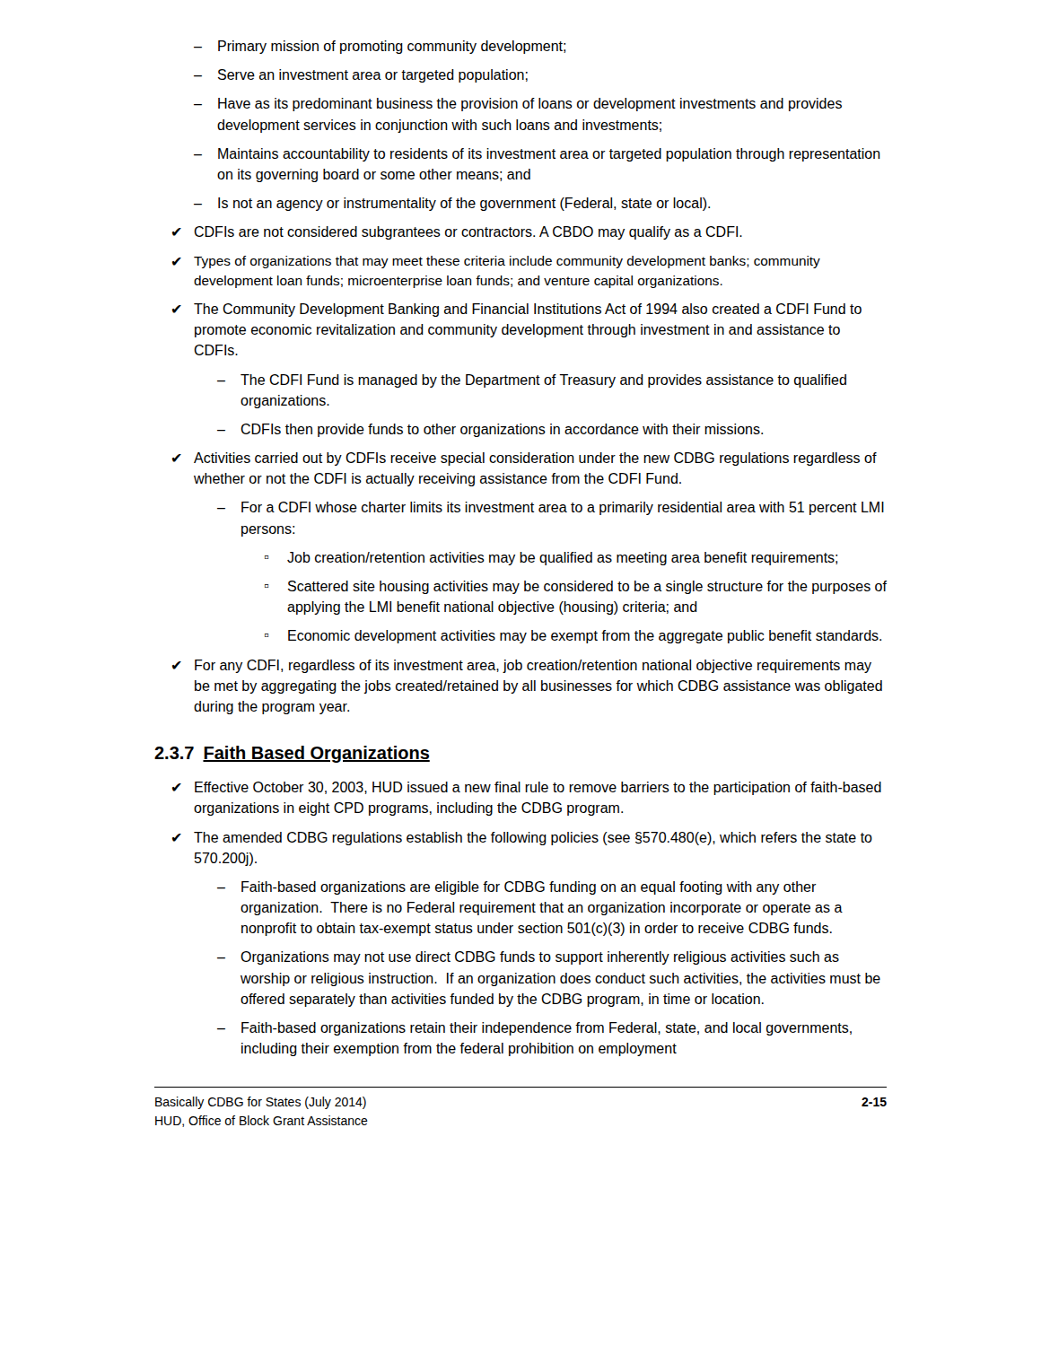Primary mission of promoting community development;
Serve an investment area or targeted population;
Have as its predominant business the provision of loans or development investments and provides development services in conjunction with such loans and investments;
Maintains accountability to residents of its investment area or targeted population through representation on its governing board or some other means; and
Is not an agency or instrumentality of the government (Federal, state or local).
CDFIs are not considered subgrantees or contractors. A CBDO may qualify as a CDFI.
Types of organizations that may meet these criteria include community development banks; community development loan funds; microenterprise loan funds; and venture capital organizations.
The Community Development Banking and Financial Institutions Act of 1994 also created a CDFI Fund to promote economic revitalization and community development through investment in and assistance to CDFIs.
The CDFI Fund is managed by the Department of Treasury and provides assistance to qualified organizations.
CDFIs then provide funds to other organizations in accordance with their missions.
Activities carried out by CDFIs receive special consideration under the new CDBG regulations regardless of whether or not the CDFI is actually receiving assistance from the CDFI Fund.
For a CDFI whose charter limits its investment area to a primarily residential area with 51 percent LMI persons:
Job creation/retention activities may be qualified as meeting area benefit requirements;
Scattered site housing activities may be considered to be a single structure for the purposes of applying the LMI benefit national objective (housing) criteria; and
Economic development activities may be exempt from the aggregate public benefit standards.
For any CDFI, regardless of its investment area, job creation/retention national objective requirements may be met by aggregating the jobs created/retained by all businesses for which CDBG assistance was obligated during the program year.
2.3.7 Faith Based Organizations
Effective October 30, 2003, HUD issued a new final rule to remove barriers to the participation of faith-based organizations in eight CPD programs, including the CDBG program.
The amended CDBG regulations establish the following policies (see §570.480(e), which refers the state to 570.200j).
Faith-based organizations are eligible for CDBG funding on an equal footing with any other organization. There is no Federal requirement that an organization incorporate or operate as a nonprofit to obtain tax-exempt status under section 501(c)(3) in order to receive CDBG funds.
Organizations may not use direct CDBG funds to support inherently religious activities such as worship or religious instruction. If an organization does conduct such activities, the activities must be offered separately than activities funded by the CDBG program, in time or location.
Faith-based organizations retain their independence from Federal, state, and local governments, including their exemption from the federal prohibition on employment
Basically CDBG for States (July 2014)
2-15
HUD, Office of Block Grant Assistance